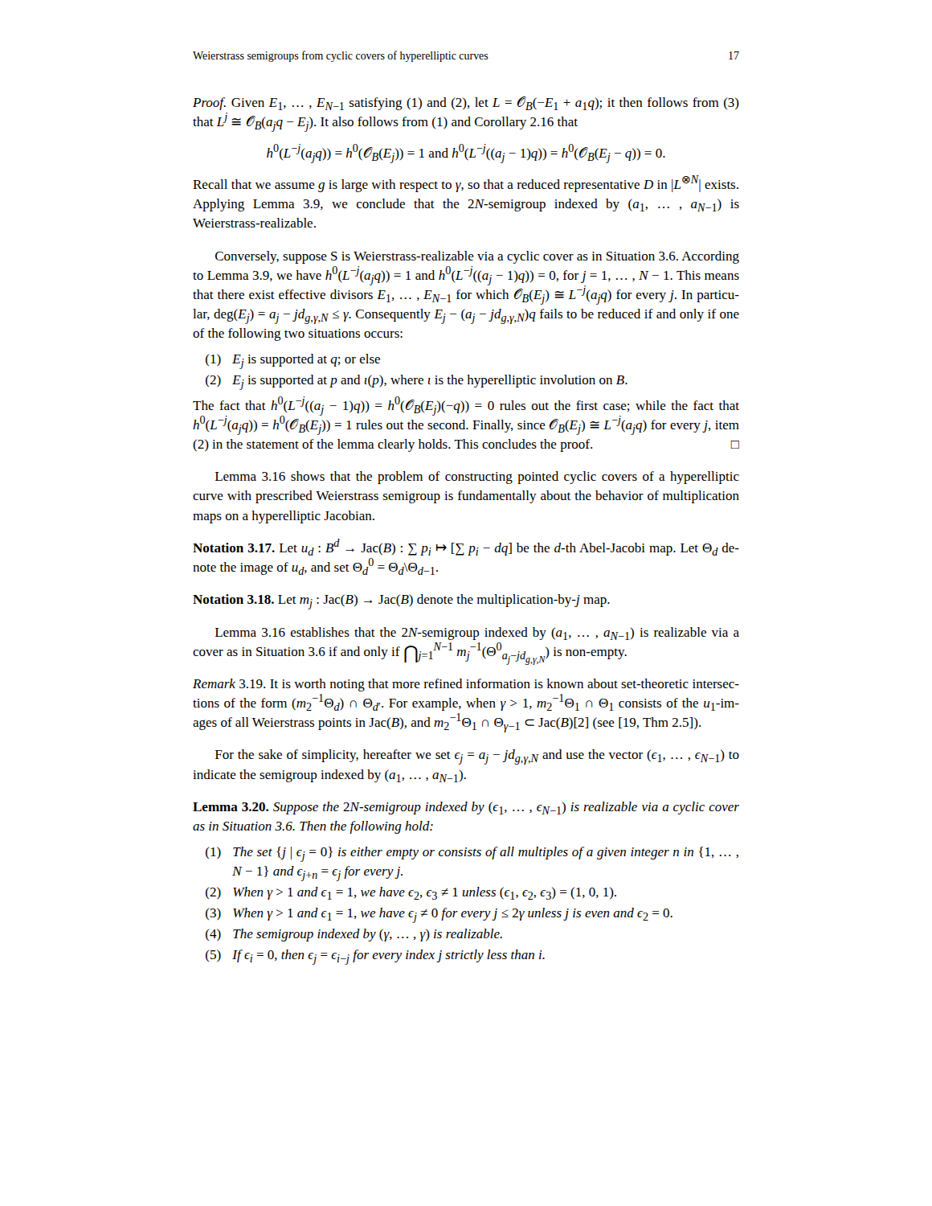Weierstrass semigroups from cyclic covers of hyperelliptic curves 17
Proof. Given E1, … , EN−1 satisfying (1) and (2), let L = 𝒪B(−E1 + a1q); it then follows from (3) that Lj ≅ 𝒪B(ajq − Ej). It also follows from (1) and Corollary 2.16 that
h0(L−j(ajq)) = h0(𝒪B(Ej)) = 1 and h0(L−j((aj − 1)q)) = h0(𝒪B(Ej − q)) = 0.
Recall that we assume g is large with respect to γ, so that a reduced representative D in |L⊗N| exists. Applying Lemma 3.9, we conclude that the 2N-semigroup indexed by (a1, … , aN−1) is Weierstrass-realizable.
Conversely, suppose S is Weierstrass-realizable via a cyclic cover as in Situation 3.6. According to Lemma 3.9, we have h0(L−j(ajq)) = 1 and h0(L−j((aj − 1)q)) = 0, for j = 1, … , N − 1. This means that there exist effective divisors E1, … , EN−1 for which 𝒪B(Ej) ≅ L−j(ajq) for every j. In particular, deg(Ej) = aj − jdg,γ,N ≤ γ. Consequently Ej − (aj − jdg,γ,N)q fails to be reduced if and only if one of the following two situations occurs:
(1) Ej is supported at q; or else
(2) Ej is supported at p and ι(p), where ι is the hyperelliptic involution on B.
The fact that h0(L−j((aj − 1)q)) = h0(𝒪B(Ej)(−q)) = 0 rules out the first case; while the fact that h0(L−j(ajq)) = h0(𝒪B(Ej)) = 1 rules out the second. Finally, since 𝒪B(Ej) ≅ L−j(ajq) for every j, item (2) in the statement of the lemma clearly holds. This concludes the proof. □
Lemma 3.16 shows that the problem of constructing pointed cyclic covers of a hyperelliptic curve with prescribed Weierstrass semigroup is fundamentally about the behavior of multiplication maps on a hyperelliptic Jacobian.
Notation 3.17. Let ud : Bd → Jac(B) : ∑ pi ↦ [∑ pi − dq] be the d-th Abel-Jacobi map. Let Θd denote the image of ud, and set Θd0 = Θd\Θd−1.
Notation 3.18. Let mj : Jac(B) → Jac(B) denote the multiplication-by-j map.
Lemma 3.16 establishes that the 2N-semigroup indexed by (a1, … , aN−1) is realizable via a cover as in Situation 3.6 if and only if ⋂j=1N−1 mj−1(Θ0aj−jdg,γ,N) is non-empty.
Remark 3.19. It is worth noting that more refined information is known about set-theoretic intersections of the form (m2−1Θd) ∩ Θd′. For example, when γ > 1, m2−1Θ1 ∩ Θ1 consists of the u1-images of all Weierstrass points in Jac(B), and m2−1Θ1 ∩ Θγ−1 ⊂ Jac(B)[2] (see [19, Thm 2.5]).
For the sake of simplicity, hereafter we set ϵj = aj − jdg,γ,N and use the vector (ϵ1, … , ϵN−1) to indicate the semigroup indexed by (a1, … , aN−1).
Lemma 3.20. Suppose the 2N-semigroup indexed by (ϵ1, … , ϵN−1) is realizable via a cyclic cover as in Situation 3.6. Then the following hold:
(1) The set {j | ϵj = 0} is either empty or consists of all multiples of a given integer n in {1, … , N − 1} and ϵj+n = ϵj for every j.
(2) When γ > 1 and ϵ1 = 1, we have ϵ2, ϵ3 ≠ 1 unless (ϵ1, ϵ2, ϵ3) = (1, 0, 1).
(3) When γ > 1 and ϵ1 = 1, we have ϵj ≠ 0 for every j ≤ 2γ unless j is even and ϵ2 = 0.
(4) The semigroup indexed by (γ, … , γ) is realizable.
(5) If ϵi = 0, then ϵj = ϵi−j for every index j strictly less than i.